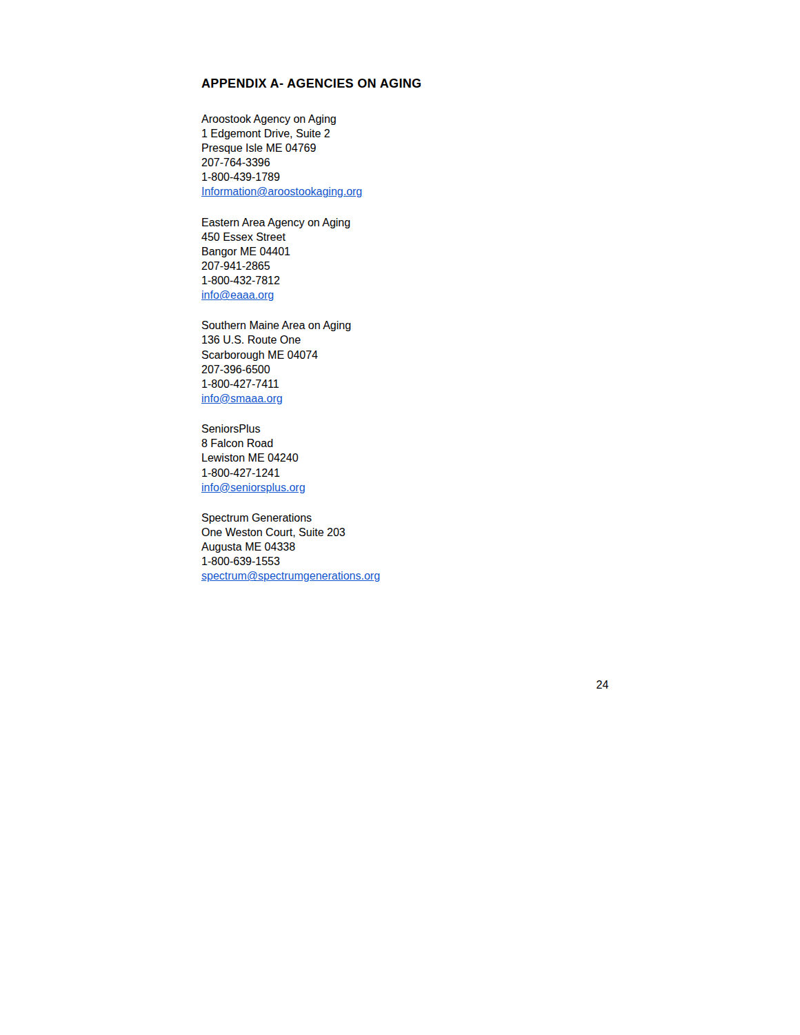APPENDIX A- AGENCIES ON AGING
Aroostook Agency on Aging
1 Edgemont Drive, Suite 2
Presque Isle ME 04769
207-764-3396
1-800-439-1789
Information@aroostookaging.org
Eastern Area Agency on Aging
450 Essex Street
Bangor ME 04401
207-941-2865
1-800-432-7812
info@eaaa.org
Southern Maine Area on Aging
136 U.S. Route One
Scarborough ME 04074
207-396-6500
1-800-427-7411
info@smaaa.org
SeniorsPlus
8 Falcon Road
Lewiston ME 04240
1-800-427-1241
info@seniorsplus.org
Spectrum Generations
One Weston Court, Suite 203
Augusta ME 04338
1-800-639-1553
spectrum@spectrumgenerations.org
24